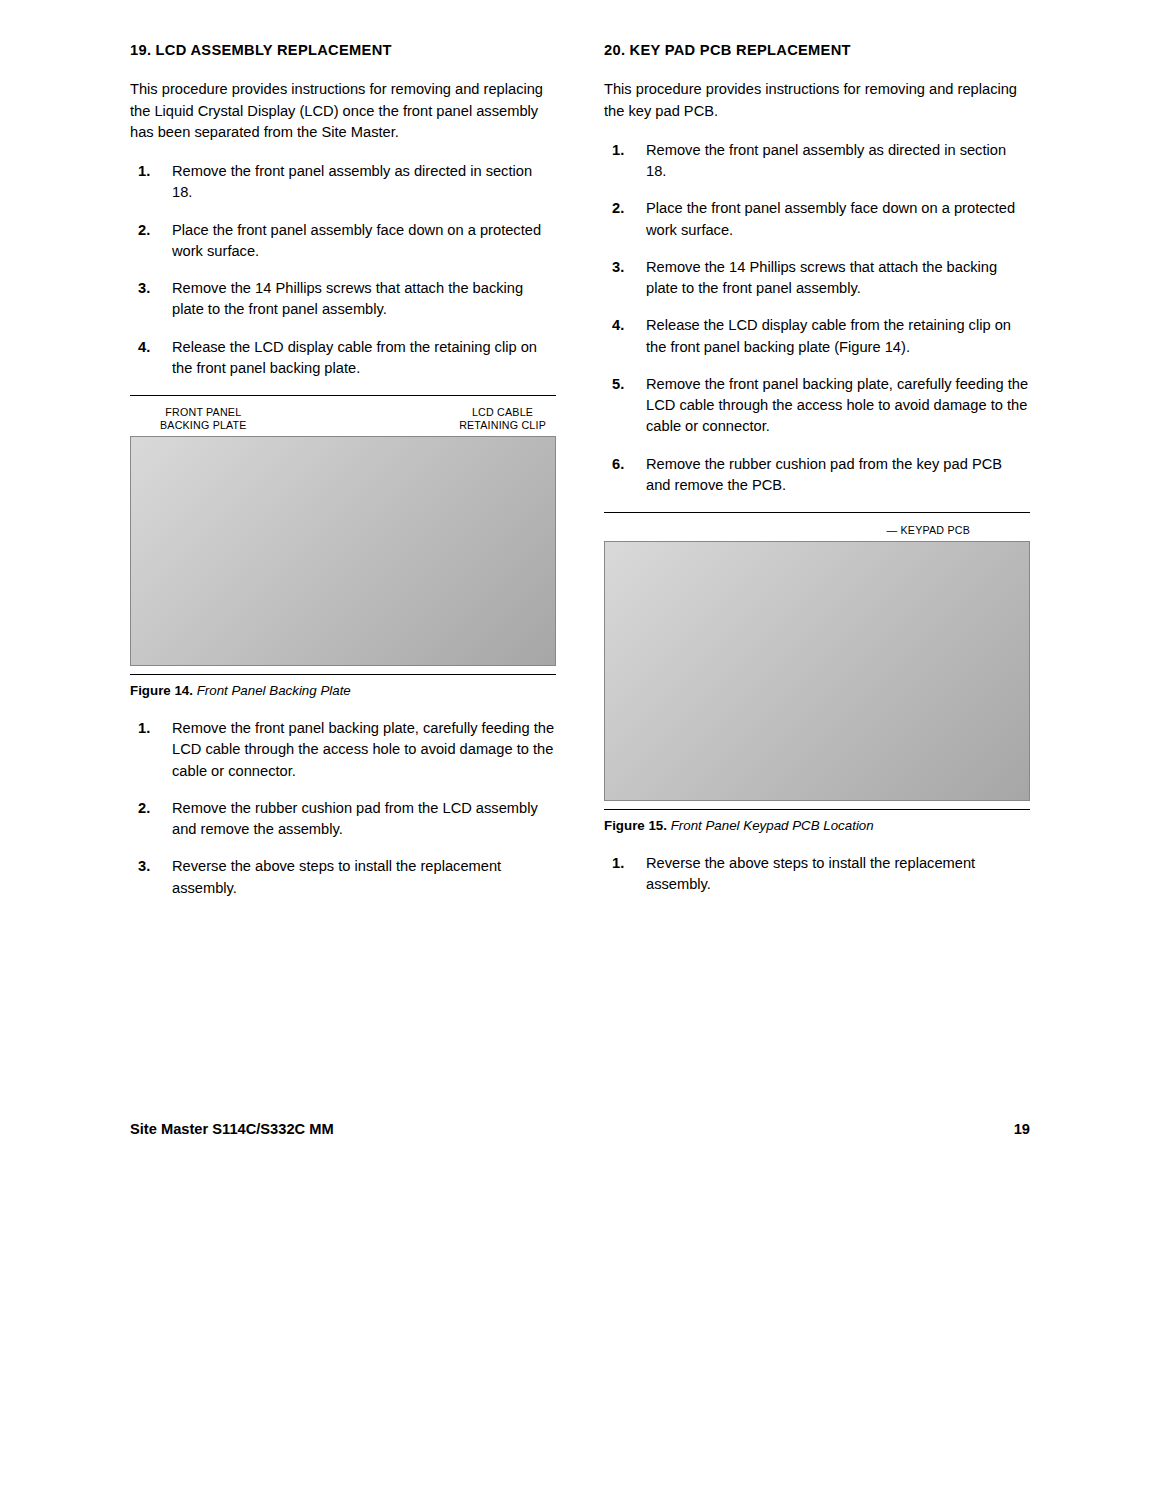19. LCD ASSEMBLY REPLACEMENT
This procedure provides instructions for removing and replacing the Liquid Crystal Display (LCD) once the front panel assembly has been separated from the Site Master.
Remove the front panel assembly as directed in section 18.
Place the front panel assembly face down on a protected work surface.
Remove the 14 Phillips screws that attach the backing plate to the front panel assembly.
Release the LCD display cable from the retaining clip on the front panel backing plate.
FRONT PANEL
BACKING PLATE
LCD CABLE
RETAINING CLIP
Figure 14. Front Panel Backing Plate
Remove the front panel backing plate, carefully feeding the LCD cable through the access hole to avoid damage to the cable or connector.
Remove the rubber cushion pad from the LCD assembly and remove the assembly.
Reverse the above steps to install the replacement assembly.
20. KEY PAD PCB REPLACEMENT
This procedure provides instructions for removing and replacing the key pad PCB.
Remove the front panel assembly as directed in section 18.
Place the front panel assembly face down on a protected work surface.
Remove the 14 Phillips screws that attach the backing plate to the front panel assembly.
Release the LCD display cable from the retaining clip on the front panel backing plate (Figure 14).
Remove the front panel backing plate, carefully feeding the LCD cable through the access hole to avoid damage to the cable or connector.
Remove the rubber cushion pad from the key pad PCB and remove the PCB.
— KEYPAD PCB
Figure 15. Front Panel Keypad PCB Location
Reverse the above steps to install the replacement assembly.
Site Master S114C/S332C MM
19